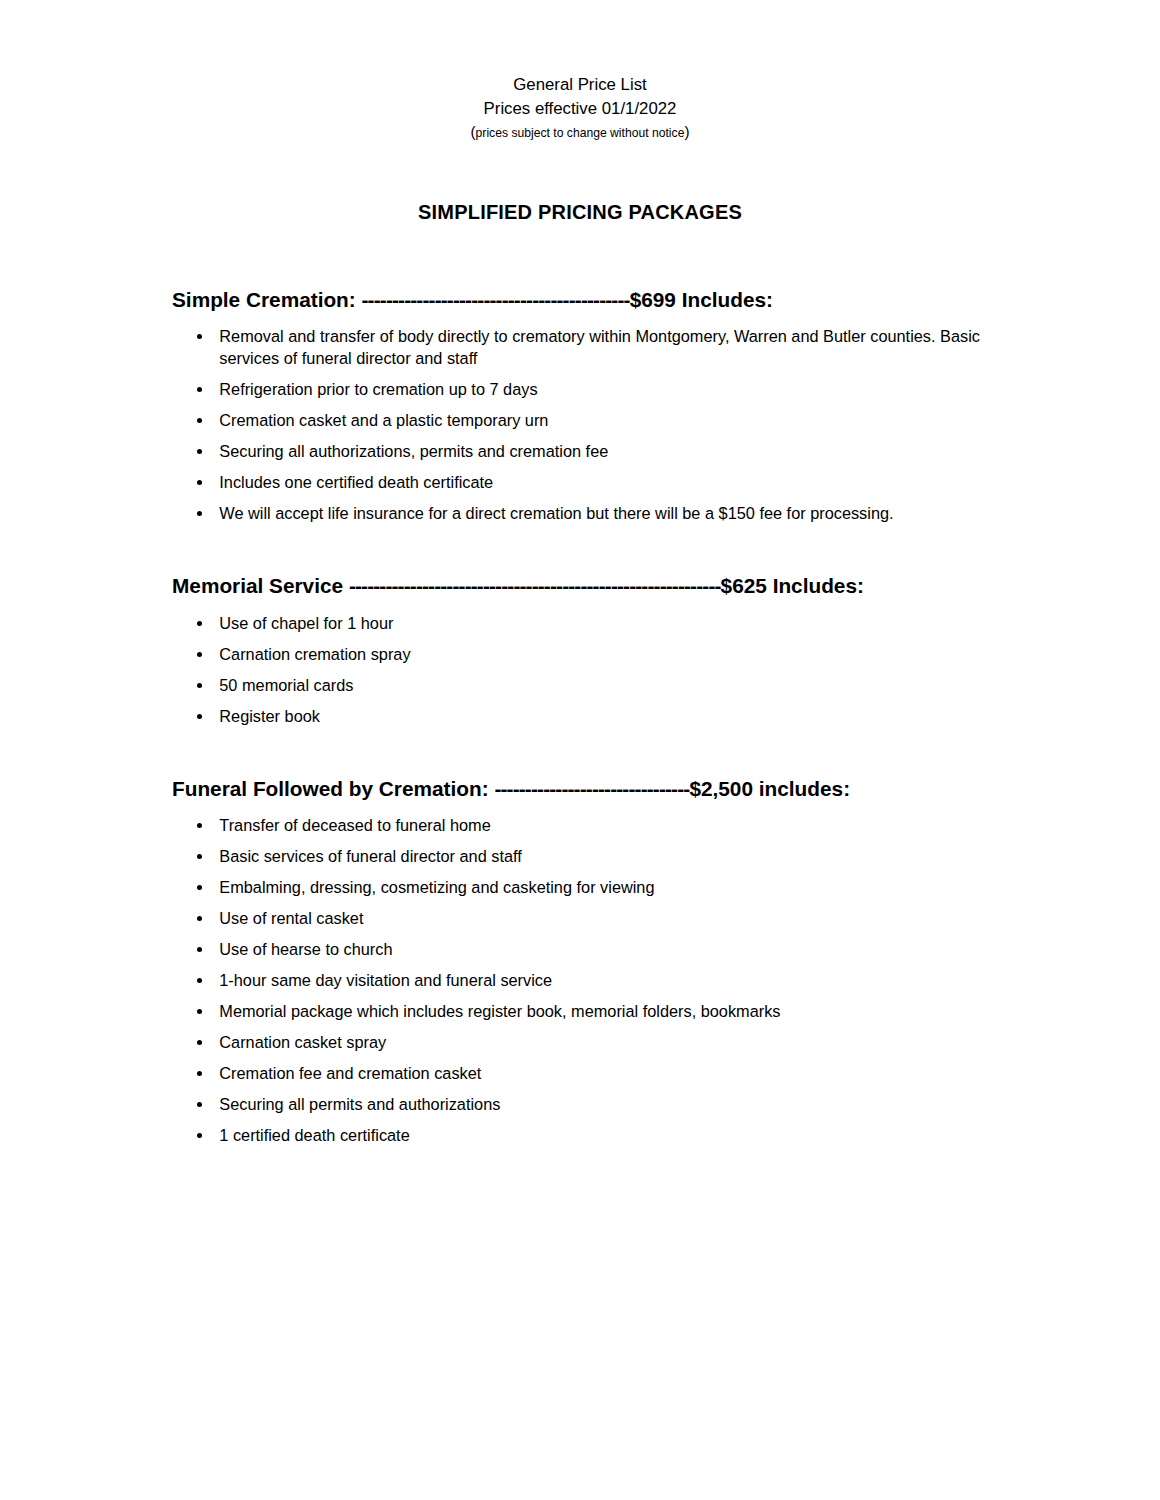General Price List
Prices effective 01/1/2022
(prices subject to change without notice)
SIMPLIFIED PRICING PACKAGES
Simple Cremation: --------------------------------------------$699 Includes:
Removal and transfer of body directly to crematory within Montgomery, Warren and Butler counties. Basic services of funeral director and staff
Refrigeration prior to cremation up to 7 days
Cremation casket and a plastic temporary urn
Securing all authorizations, permits and cremation fee
Includes one certified death certificate
We will accept life insurance for a direct cremation but there will be a $150 fee for processing.
Memorial Service -------------------------------------------------------------$625 Includes:
Use of chapel for 1 hour
Carnation cremation spray
50 memorial cards
Register book
Funeral Followed by Cremation: --------------------------------$2,500 includes:
Transfer of deceased to funeral home
Basic services of funeral director and staff
Embalming, dressing, cosmetizing and casketing for viewing
Use of rental casket
Use of hearse to church
1-hour same day visitation and funeral service
Memorial package which includes register book, memorial folders, bookmarks
Carnation casket spray
Cremation fee and cremation casket
Securing all permits and authorizations
1 certified death certificate